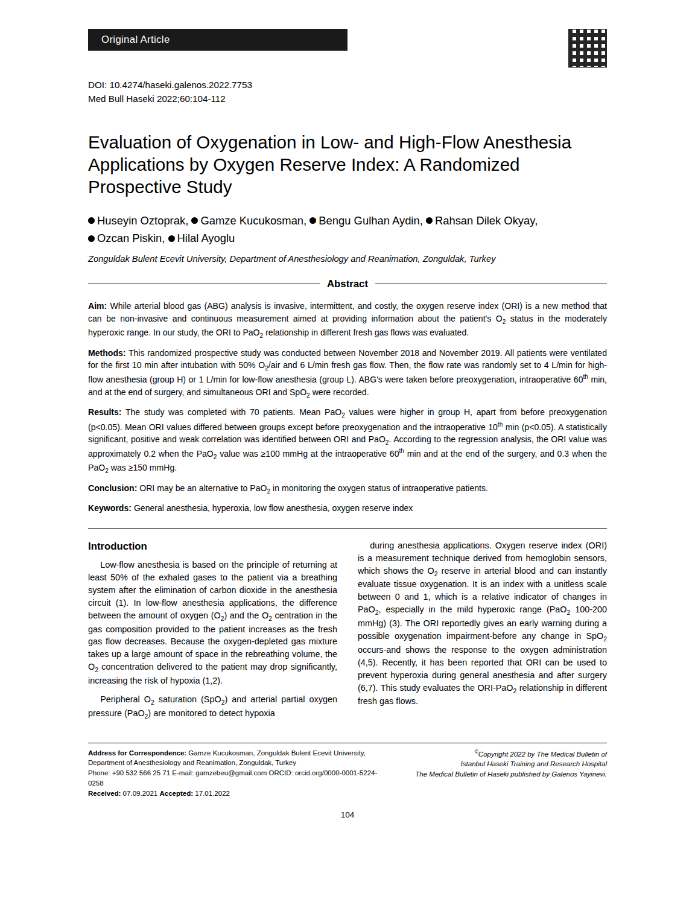Original Article
DOI: 10.4274/haseki.galenos.2022.7753
Med Bull Haseki 2022;60:104-112
Evaluation of Oxygenation in Low- and High-Flow Anesthesia Applications by Oxygen Reserve Index: A Randomized Prospective Study
Huseyin Oztoprak, Gamze Kucukosman, Bengu Gulhan Aydin, Rahsan Dilek Okyay,
Ozcan Piskin, Hilal Ayoglu
Zonguldak Bulent Ecevit University, Department of Anesthesiology and Reanimation, Zonguldak, Turkey
Abstract
Aim: While arterial blood gas (ABG) analysis is invasive, intermittent, and costly, the oxygen reserve index (ORI) is a new method that can be non-invasive and continuous measurement aimed at providing information about the patient's O2 status in the moderately hyperoxic range. In our study, the ORI to PaO2 relationship in different fresh gas flows was evaluated.
Methods: This randomized prospective study was conducted between November 2018 and November 2019. All patients were ventilated for the first 10 min after intubation with 50% O2/air and 6 L/min fresh gas flow. Then, the flow rate was randomly set to 4 L/min for high-flow anesthesia (group H) or 1 L/min for low-flow anesthesia (group L). ABG's were taken before preoxygenation, intraoperative 60th min, and at the end of surgery, and simultaneous ORI and SpO2 were recorded.
Results: The study was completed with 70 patients. Mean PaO2 values were higher in group H, apart from before preoxygenation (p<0.05). Mean ORI values differed between groups except before preoxygenation and the intraoperative 10th min (p<0.05). A statistically significant, positive and weak correlation was identified between ORI and PaO2. According to the regression analysis, the ORI value was approximately 0.2 when the PaO2 value was ≥100 mmHg at the intraoperative 60th min and at the end of the surgery, and 0.3 when the PaO2 was ≥150 mmHg.
Conclusion: ORI may be an alternative to PaO2 in monitoring the oxygen status of intraoperative patients.
Keywords: General anesthesia, hyperoxia, low flow anesthesia, oxygen reserve index
Introduction
Low-flow anesthesia is based on the principle of returning at least 50% of the exhaled gases to the patient via a breathing system after the elimination of carbon dioxide in the anesthesia circuit (1). In low-flow anesthesia applications, the difference between the amount of oxygen (O2) and the O2 centration in the gas composition provided to the patient increases as the fresh gas flow decreases. Because the oxygen-depleted gas mixture takes up a large amount of space in the rebreathing volume, the O2 concentration delivered to the patient may drop significantly, increasing the risk of hypoxia (1,2).
Peripheral O2 saturation (SpO2) and arterial partial oxygen pressure (PaO2) are monitored to detect hypoxia
during anesthesia applications. Oxygen reserve index (ORI) is a measurement technique derived from hemoglobin sensors, which shows the O2 reserve in arterial blood and can instantly evaluate tissue oxygenation. It is an index with a unitless scale between 0 and 1, which is a relative indicator of changes in PaO2, especially in the mild hyperoxic range (PaO2 100-200 mmHg) (3). The ORI reportedly gives an early warning during a possible oxygenation impairment-before any change in SpO2 occurs-and shows the response to the oxygen administration (4,5). Recently, it has been reported that ORI can be used to prevent hyperoxia during general anesthesia and after surgery (6,7). This study evaluates the ORI-PaO2 relationship in different fresh gas flows.
Address for Correspondence: Gamze Kucukosman, Zonguldak Bulent Ecevit University,
Department of Anesthesiology and Reanimation, Zonguldak, Turkey
Phone: +90 532 566 25 71 E-mail: gamzebeu@gmail.com ORCID: orcid.org/0000-0001-5224-0258
Received: 07.09.2021 Accepted: 17.01.2022
©Copyright 2022 by The Medical Bulletin of
Istanbul Haseki Training and Research Hospital
The Medical Bulletin of Haseki published by Galenos Yayinevi.
104